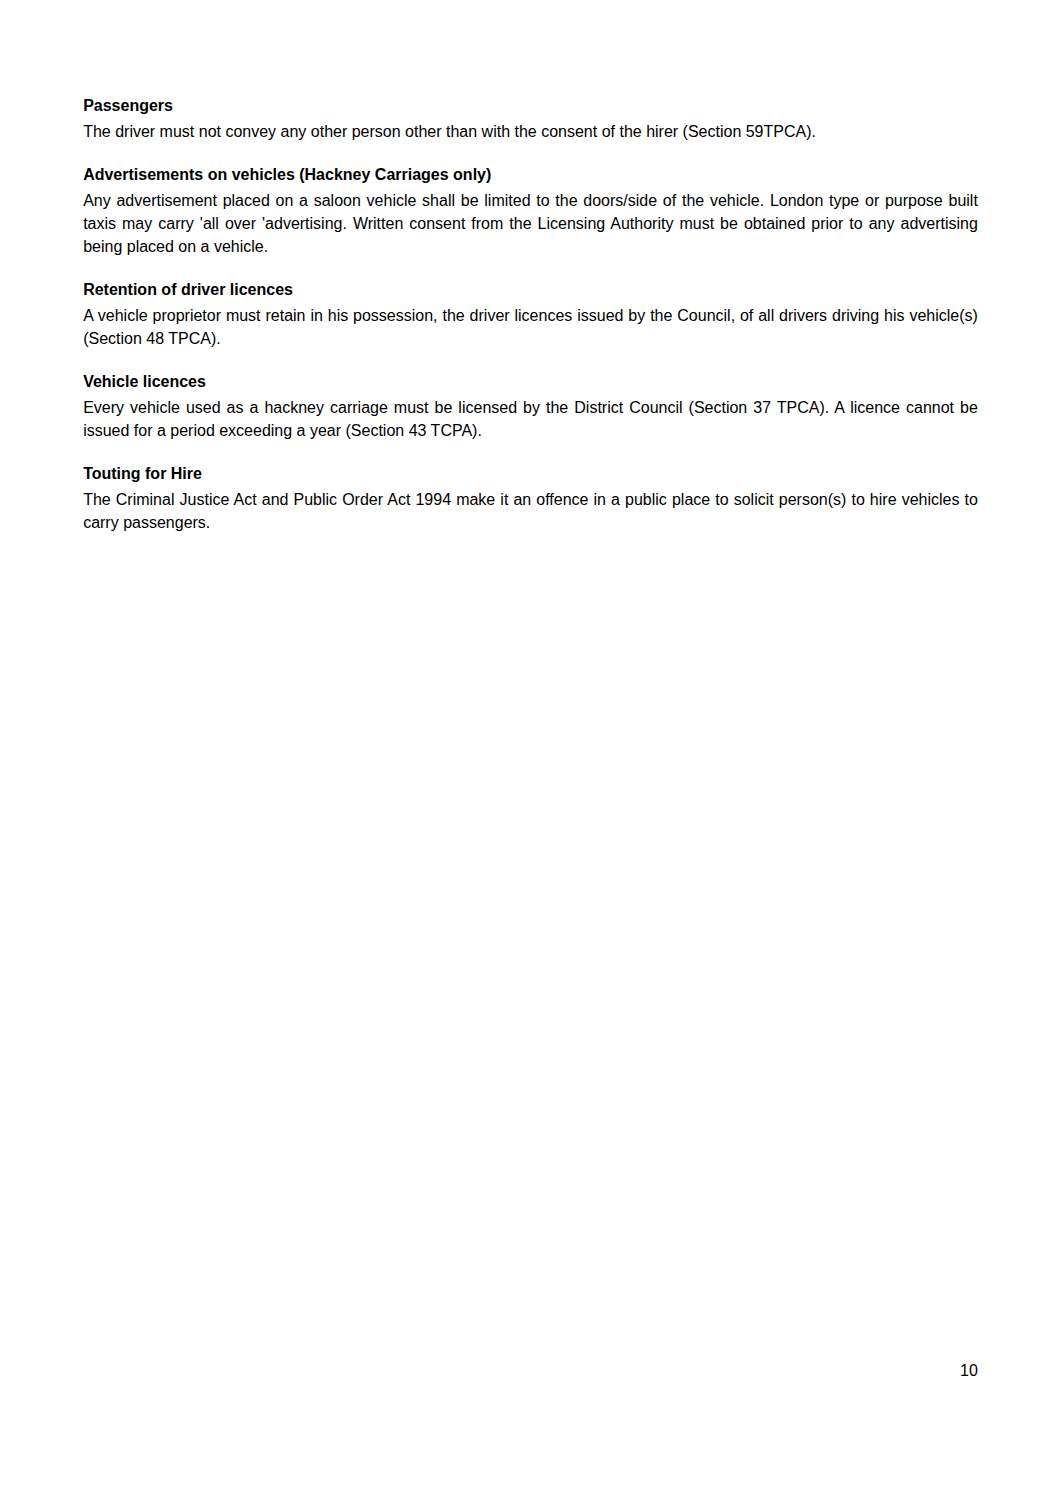Passengers
The driver must not convey any other person other than with the consent of the hirer (Section 59TPCA).
Advertisements on vehicles (Hackney Carriages only)
Any advertisement placed on a saloon vehicle shall be limited to the doors/side of the vehicle. London type or purpose built taxis may carry 'all over 'advertising. Written consent from the Licensing Authority must be obtained prior to any advertising being placed on a vehicle.
Retention of driver licences
A vehicle proprietor must retain in his possession, the driver licences issued by the Council, of all drivers driving his vehicle(s) (Section 48 TPCA).
Vehicle licences
Every vehicle used as a hackney carriage must be licensed by the District Council (Section 37 TPCA). A licence cannot be issued for a period exceeding a year (Section 43 TCPA).
Touting for Hire
The Criminal Justice Act and Public Order Act 1994 make it an offence in a public place to solicit person(s) to hire vehicles to carry passengers.
10